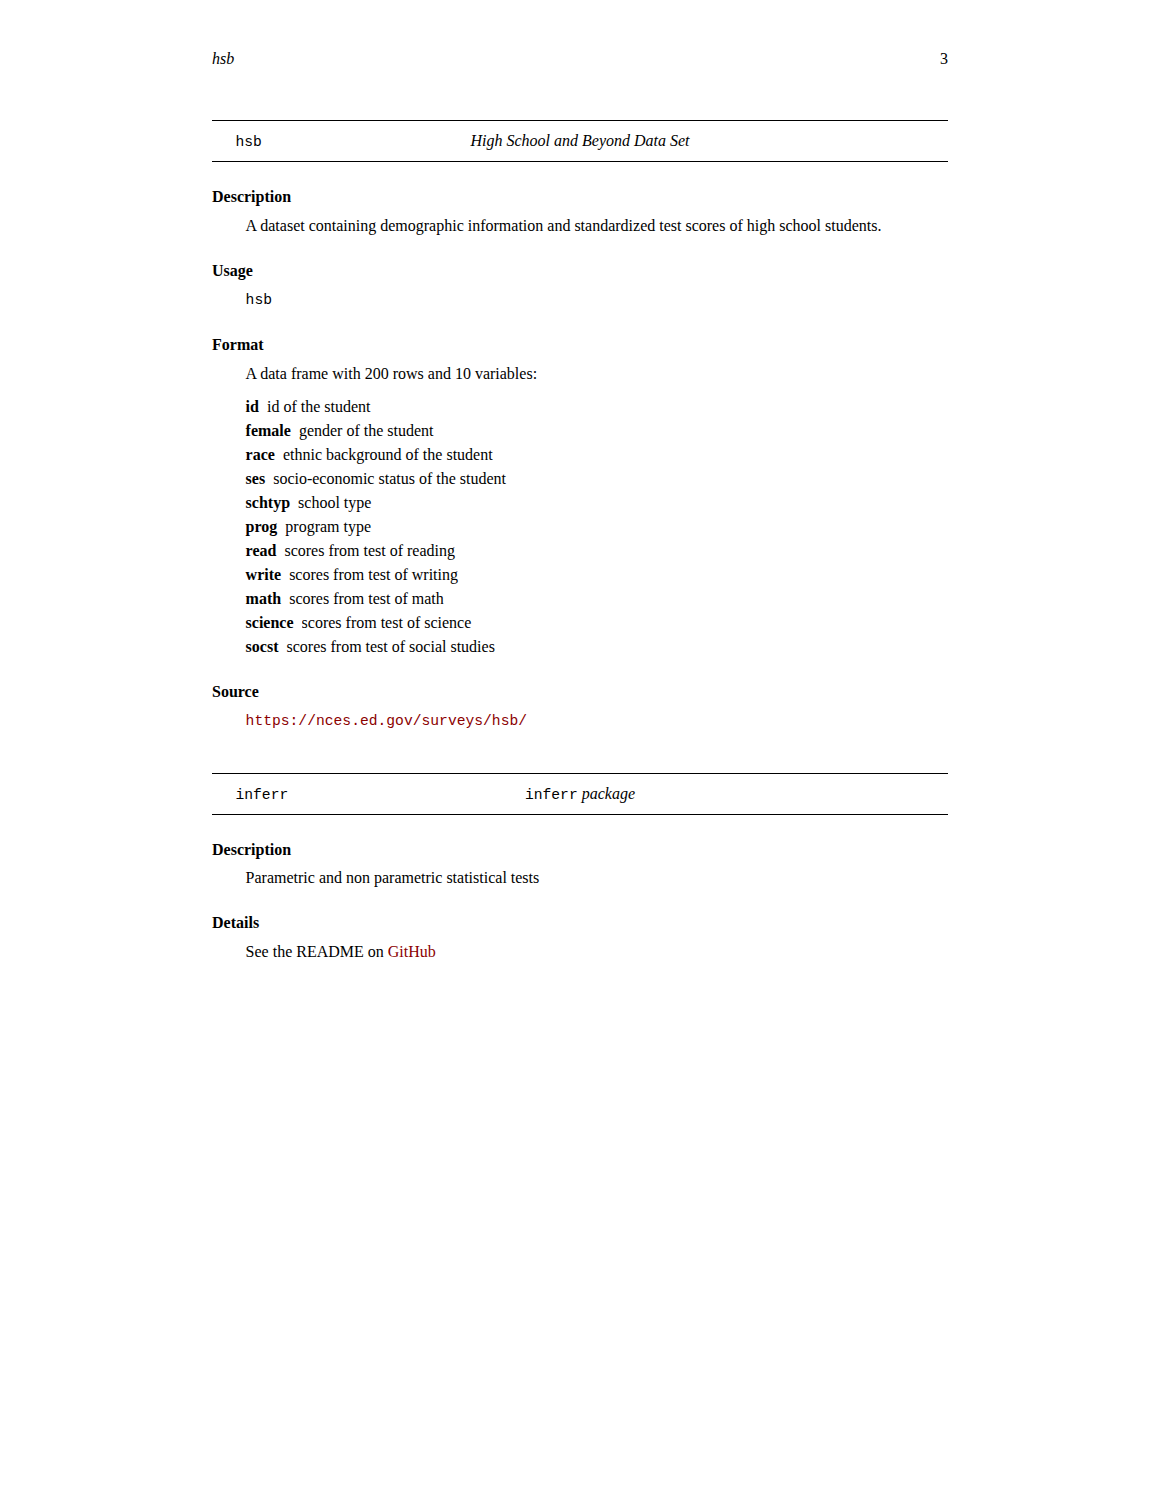hsb 3
hsb
High School and Beyond Data Set
Description
A dataset containing demographic information and standardized test scores of high school students.
Usage
hsb
Format
A data frame with 200 rows and 10 variables:
id
id of the student
female
gender of the student
race
ethnic background of the student
ses
socio-economic status of the student
schtyp
school type
prog
program type
read
scores from test of reading
write
scores from test of writing
math
scores from test of math
science
scores from test of science
socst
scores from test of social studies
Source
https://nces.ed.gov/surveys/hsb/
inferr
inferr package
Description
Parametric and non parametric statistical tests
Details
See the README on GitHub